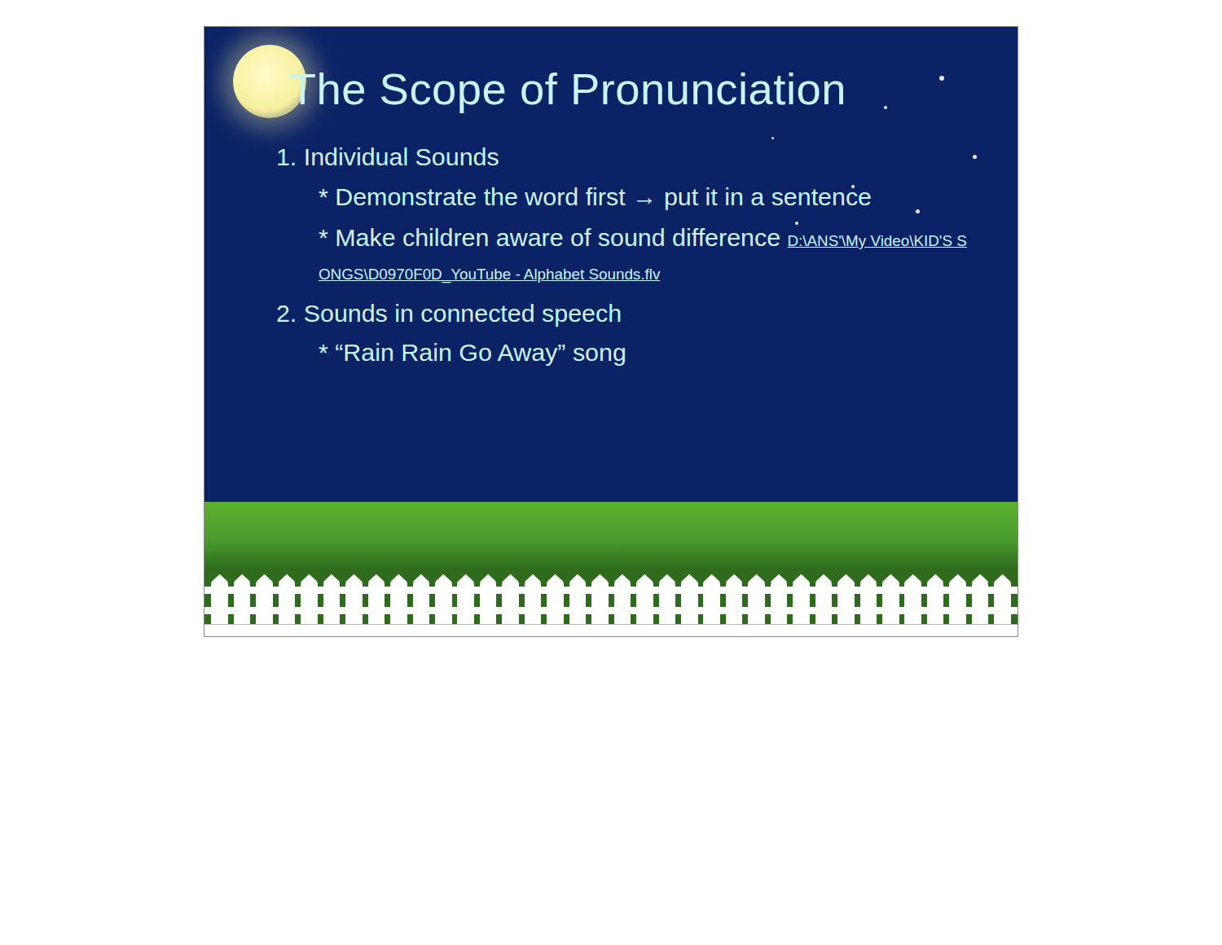The Scope of Pronunciation
Individual Sounds
* Demonstrate the word first → put it in a sentence
* Make children aware of sound difference D:\ANS'\My Video\KID'S SONGS\D0970F0D_YouTube - Alphabet Sounds.flv
Sounds in connected speech
* “Rain Rain Go Away” song